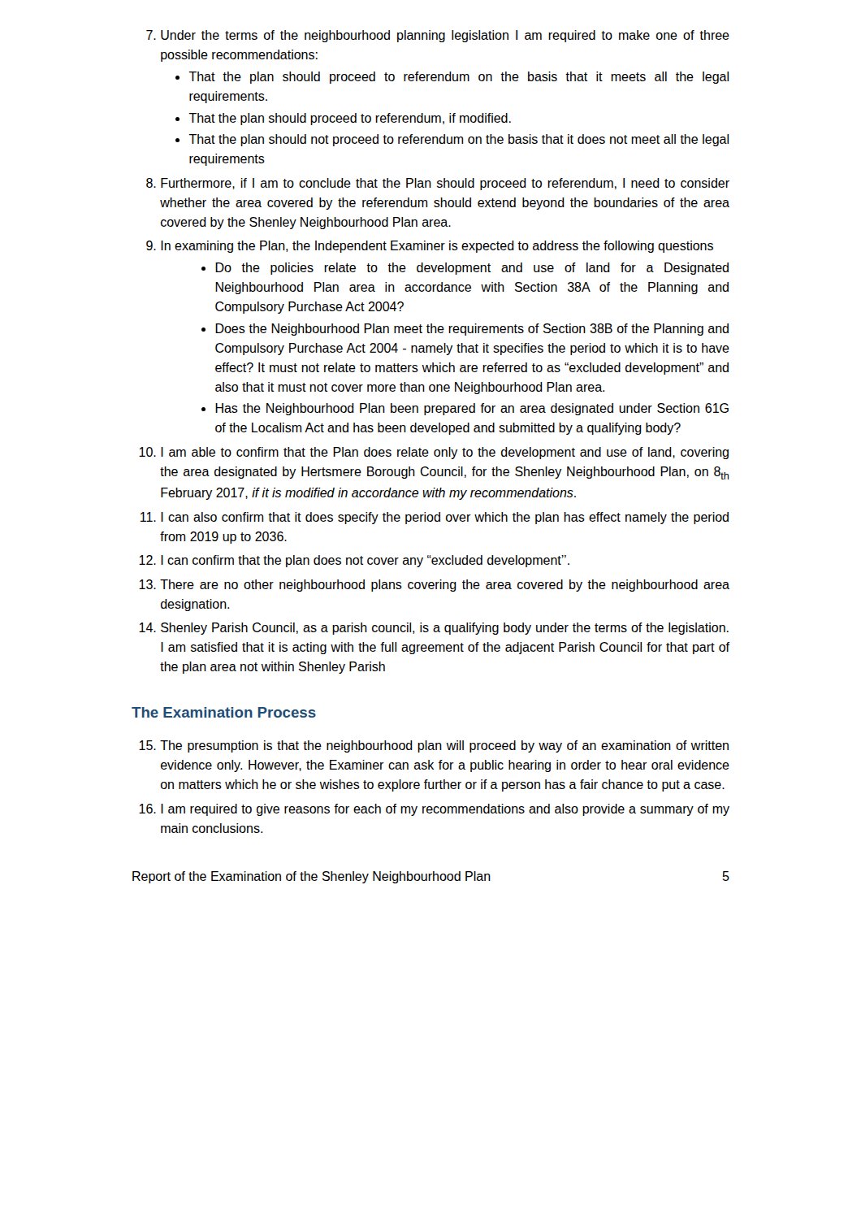Under the terms of the neighbourhood planning legislation I am required to make one of three possible recommendations:
That the plan should proceed to referendum on the basis that it meets all the legal requirements.
That the plan should proceed to referendum, if modified.
That the plan should not proceed to referendum on the basis that it does not meet all the legal requirements
Furthermore, if I am to conclude that the Plan should proceed to referendum, I need to consider whether the area covered by the referendum should extend beyond the boundaries of the area covered by the Shenley Neighbourhood Plan area.
In examining the Plan, the Independent Examiner is expected to address the following questions
Do the policies relate to the development and use of land for a Designated Neighbourhood Plan area in accordance with Section 38A of the Planning and Compulsory Purchase Act 2004?
Does the Neighbourhood Plan meet the requirements of Section 38B of the Planning and Compulsory Purchase Act 2004 - namely that it specifies the period to which it is to have effect? It must not relate to matters which are referred to as “excluded development” and also that it must not cover more than one Neighbourhood Plan area.
Has the Neighbourhood Plan been prepared for an area designated under Section 61G of the Localism Act and has been developed and submitted by a qualifying body?
I am able to confirm that the Plan does relate only to the development and use of land, covering the area designated by Hertsmere Borough Council, for the Shenley Neighbourhood Plan, on 8th February 2017, if it is modified in accordance with my recommendations.
I can also confirm that it does specify the period over which the plan has effect namely the period from 2019 up to 2036.
I can confirm that the plan does not cover any “excluded development’’.
There are no other neighbourhood plans covering the area covered by the neighbourhood area designation.
Shenley Parish Council, as a parish council, is a qualifying body under the terms of the legislation. I am satisfied that it is acting with the full agreement of the adjacent Parish Council for that part of the plan area not within Shenley Parish
The Examination Process
The presumption is that the neighbourhood plan will proceed by way of an examination of written evidence only. However, the Examiner can ask for a public hearing in order to hear oral evidence on matters which he or she wishes to explore further or if a person has a fair chance to put a case.
I am required to give reasons for each of my recommendations and also provide a summary of my main conclusions.
Report of the Examination of the Shenley Neighbourhood Plan 5